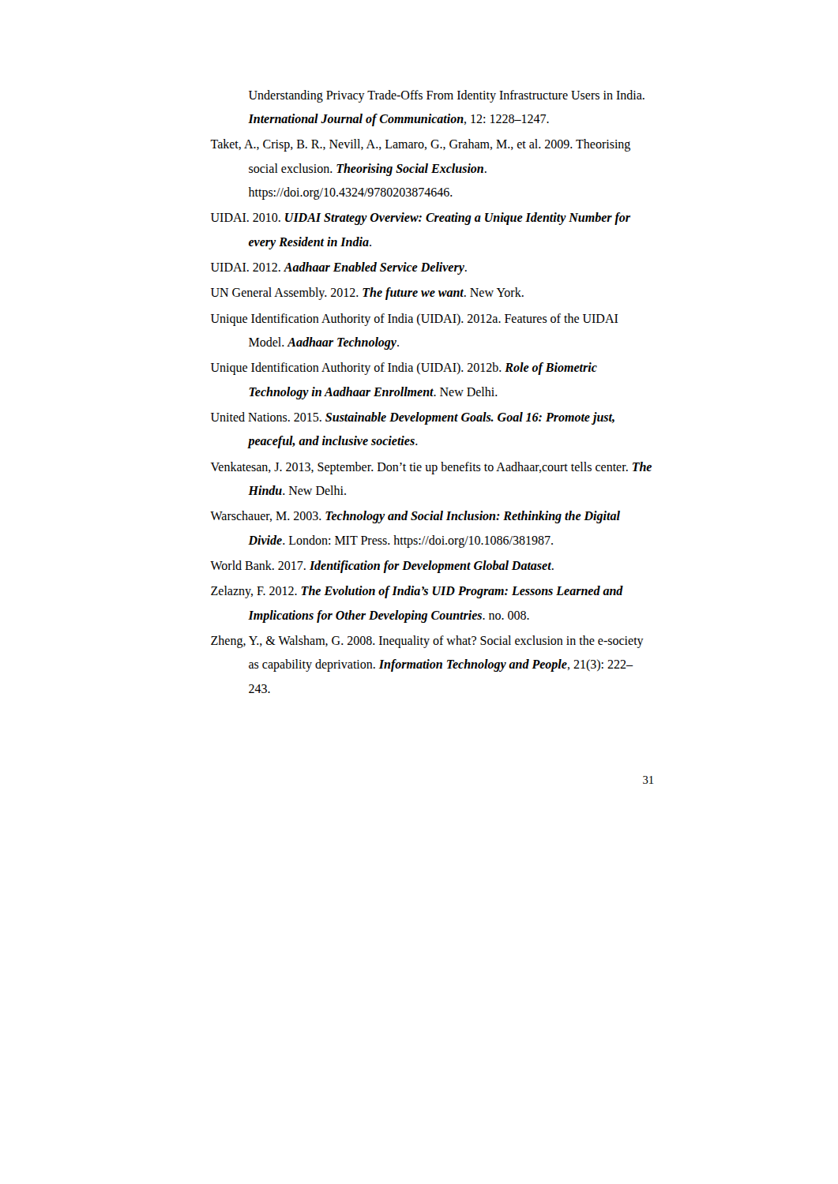Understanding Privacy Trade-Offs From Identity Infrastructure Users in India. International Journal of Communication, 12: 1228–1247.
Taket, A., Crisp, B. R., Nevill, A., Lamaro, G., Graham, M., et al. 2009. Theorising social exclusion. Theorising Social Exclusion. https://doi.org/10.4324/9780203874646.
UIDAI. 2010. UIDAI Strategy Overview: Creating a Unique Identity Number for every Resident in India.
UIDAI. 2012. Aadhaar Enabled Service Delivery.
UN General Assembly. 2012. The future we want. New York.
Unique Identification Authority of India (UIDAI). 2012a. Features of the UIDAI Model. Aadhaar Technology.
Unique Identification Authority of India (UIDAI). 2012b. Role of Biometric Technology in Aadhaar Enrollment. New Delhi.
United Nations. 2015. Sustainable Development Goals. Goal 16: Promote just, peaceful, and inclusive societies.
Venkatesan, J. 2013, September. Don’t tie up benefits to Aadhaar,court tells center. The Hindu. New Delhi.
Warschauer, M. 2003. Technology and Social Inclusion: Rethinking the Digital Divide. London: MIT Press. https://doi.org/10.1086/381987.
World Bank. 2017. Identification for Development Global Dataset.
Zelazny, F. 2012. The Evolution of India’s UID Program: Lessons Learned and Implications for Other Developing Countries. no. 008.
Zheng, Y., & Walsham, G. 2008. Inequality of what? Social exclusion in the e-society as capability deprivation. Information Technology and People, 21(3): 222–243.
31